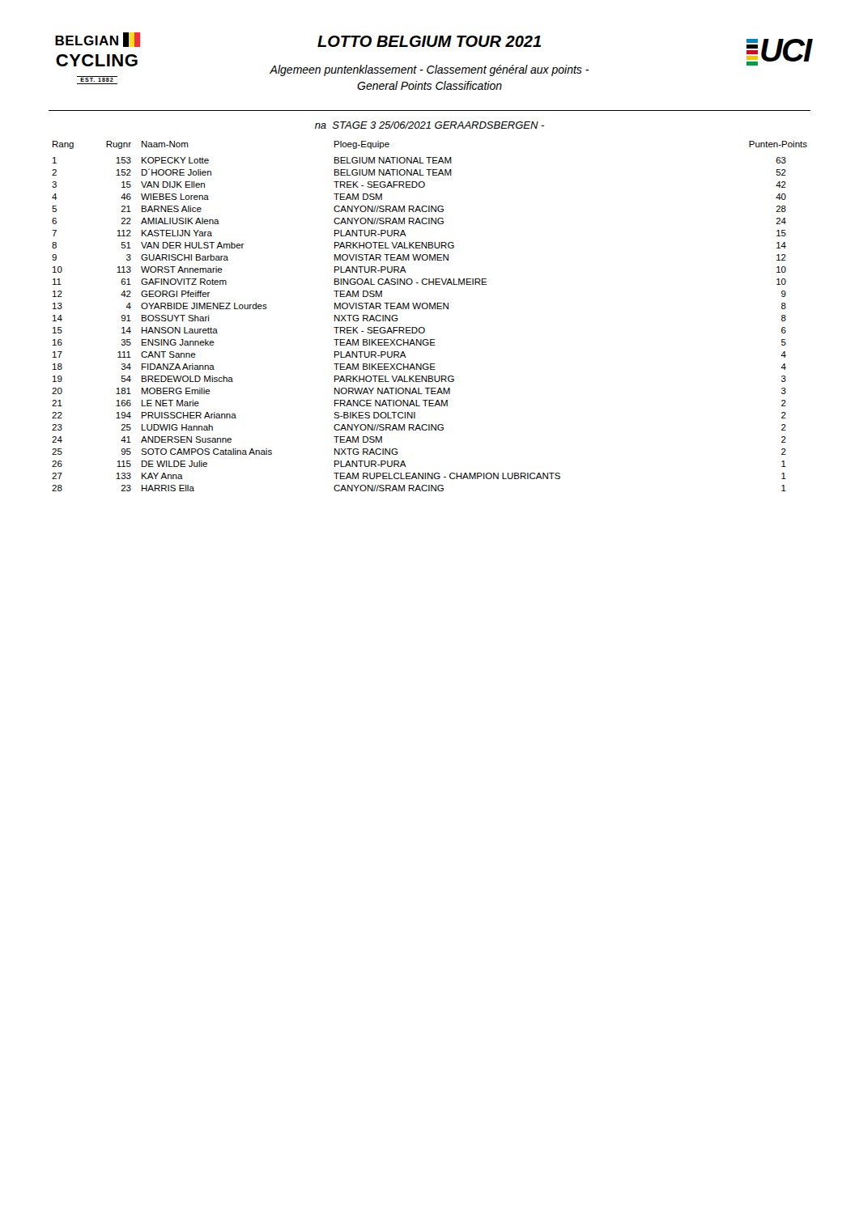BELGIAN
CYCLING
EST. 1882
UCI
LOTTO BELGIUM TOUR 2021
Algemeen puntenklassement - Classement général aux points -
General Points Classification
na STAGE 3 25/06/2021 GERAARDSBERGEN -
| Rang | Rugnr | Naam-Nom | Ploeg-Equipe | Punten-Points |
| --- | --- | --- | --- | --- |
| 1 | 153 | KOPECKY Lotte | BELGIUM NATIONAL TEAM | 63 |
| 2 | 152 | D´HOORE Jolien | BELGIUM NATIONAL TEAM | 52 |
| 3 | 15 | VAN DIJK Ellen | TREK - SEGAFREDO | 42 |
| 4 | 46 | WIEBES Lorena | TEAM DSM | 40 |
| 5 | 21 | BARNES Alice | CANYON//SRAM RACING | 28 |
| 6 | 22 | AMIALIUSIK Alena | CANYON//SRAM RACING | 24 |
| 7 | 112 | KASTELIJN Yara | PLANTUR-PURA | 15 |
| 8 | 51 | VAN DER HULST Amber | PARKHOTEL VALKENBURG | 14 |
| 9 | 3 | GUARISCHI Barbara | MOVISTAR TEAM WOMEN | 12 |
| 10 | 113 | WORST Annemarie | PLANTUR-PURA | 10 |
| 11 | 61 | GAFINOVITZ Rotem | BINGOAL CASINO - CHEVALMEIRE | 10 |
| 12 | 42 | GEORGI Pfeiffer | TEAM DSM | 9 |
| 13 | 4 | OYARBIDE JIMENEZ Lourdes | MOVISTAR TEAM WOMEN | 8 |
| 14 | 91 | BOSSUYT Shari | NXTG RACING | 8 |
| 15 | 14 | HANSON Lauretta | TREK - SEGAFREDO | 6 |
| 16 | 35 | ENSING Janneke | TEAM BIKEEXCHANGE | 5 |
| 17 | 111 | CANT Sanne | PLANTUR-PURA | 4 |
| 18 | 34 | FIDANZA Arianna | TEAM BIKEEXCHANGE | 4 |
| 19 | 54 | BREDEWOLD Mischa | PARKHOTEL VALKENBURG | 3 |
| 20 | 181 | MOBERG Emilie | NORWAY NATIONAL TEAM | 3 |
| 21 | 166 | LE NET Marie | FRANCE NATIONAL TEAM | 2 |
| 22 | 194 | PRUISSCHER Arianna | S-BIKES DOLTCINI | 2 |
| 23 | 25 | LUDWIG Hannah | CANYON//SRAM RACING | 2 |
| 24 | 41 | ANDERSEN Susanne | TEAM DSM | 2 |
| 25 | 95 | SOTO CAMPOS Catalina Anais | NXTG RACING | 2 |
| 26 | 115 | DE WILDE Julie | PLANTUR-PURA | 1 |
| 27 | 133 | KAY Anna | TEAM RUPELCLEANING - CHAMPION LUBRICANTS | 1 |
| 28 | 23 | HARRIS Ella | CANYON//SRAM RACING | 1 |